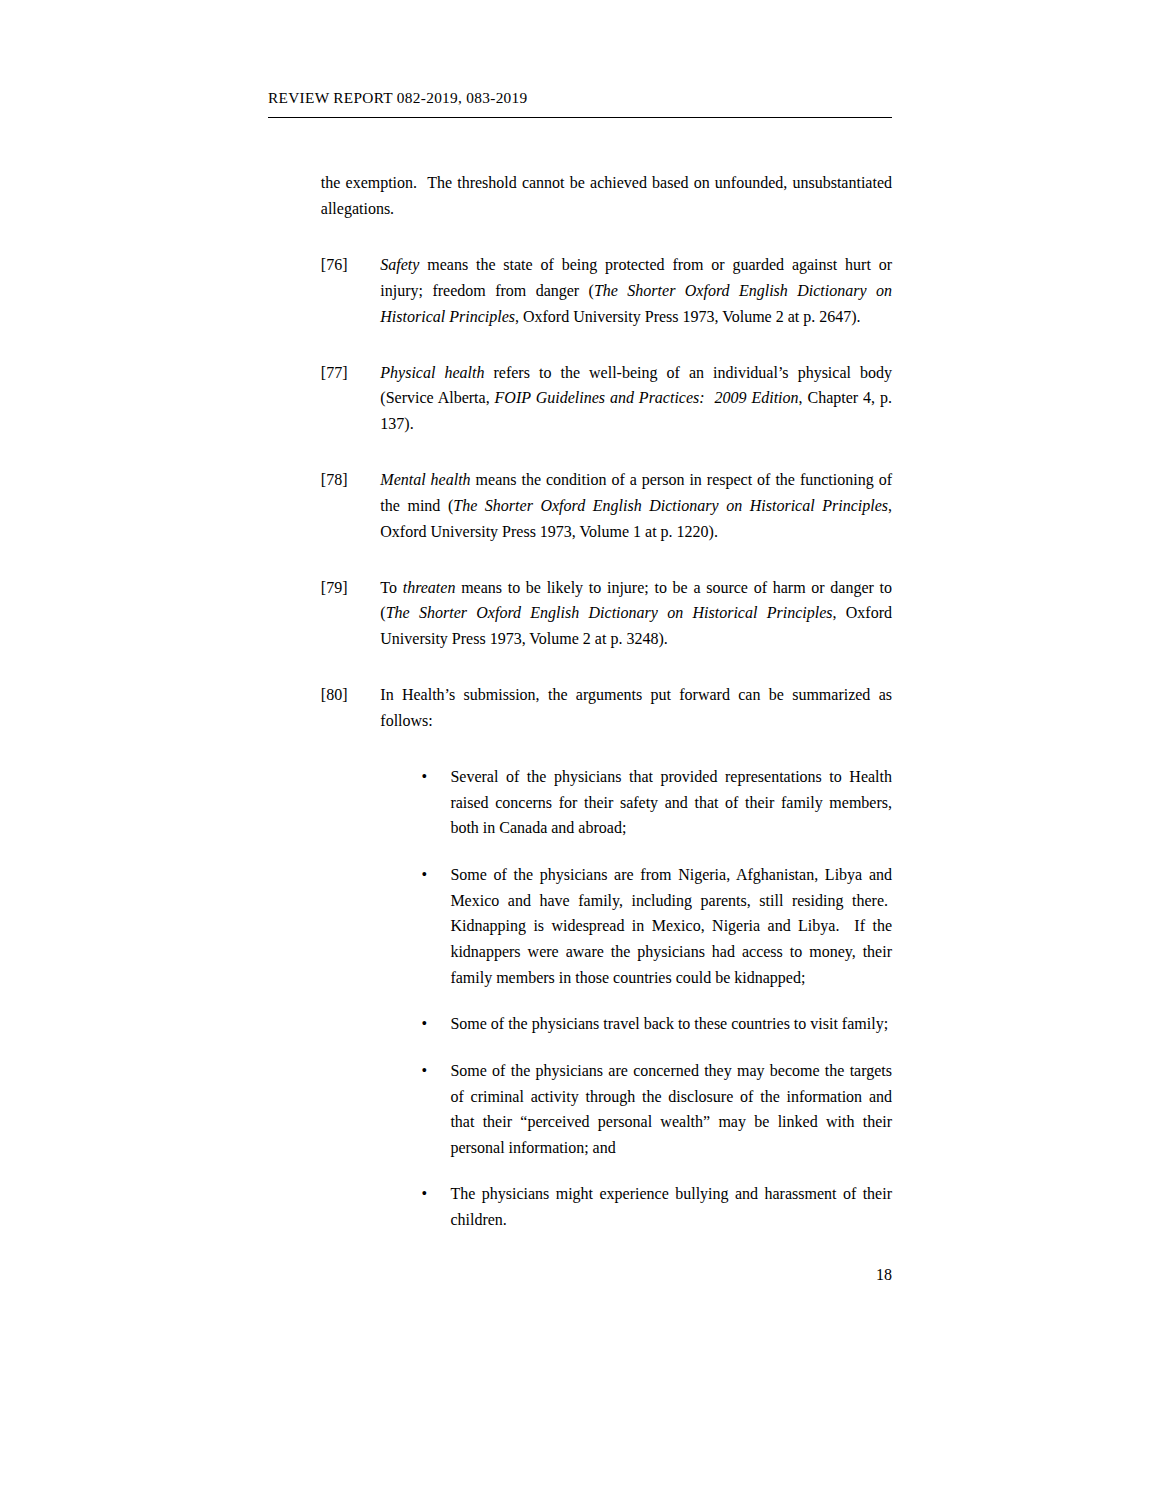REVIEW REPORT 082-2019, 083-2019
the exemption. The threshold cannot be achieved based on unfounded, unsubstantiated allegations.
[76]
Safety means the state of being protected from or guarded against hurt or injury; freedom from danger (The Shorter Oxford English Dictionary on Historical Principles, Oxford University Press 1973, Volume 2 at p. 2647).
[77]
Physical health refers to the well-being of an individual’s physical body (Service Alberta, FOIP Guidelines and Practices: 2009 Edition, Chapter 4, p. 137).
[78]
Mental health means the condition of a person in respect of the functioning of the mind (The Shorter Oxford English Dictionary on Historical Principles, Oxford University Press 1973, Volume 1 at p. 1220).
[79]
To threaten means to be likely to injure; to be a source of harm or danger to (The Shorter Oxford English Dictionary on Historical Principles, Oxford University Press 1973, Volume 2 at p. 3248).
[80]
In Health’s submission, the arguments put forward can be summarized as follows:
Several of the physicians that provided representations to Health raised concerns for their safety and that of their family members, both in Canada and abroad;
Some of the physicians are from Nigeria, Afghanistan, Libya and Mexico and have family, including parents, still residing there. Kidnapping is widespread in Mexico, Nigeria and Libya. If the kidnappers were aware the physicians had access to money, their family members in those countries could be kidnapped;
Some of the physicians travel back to these countries to visit family;
Some of the physicians are concerned they may become the targets of criminal activity through the disclosure of the information and that their “perceived personal wealth” may be linked with their personal information; and
The physicians might experience bullying and harassment of their children.
18